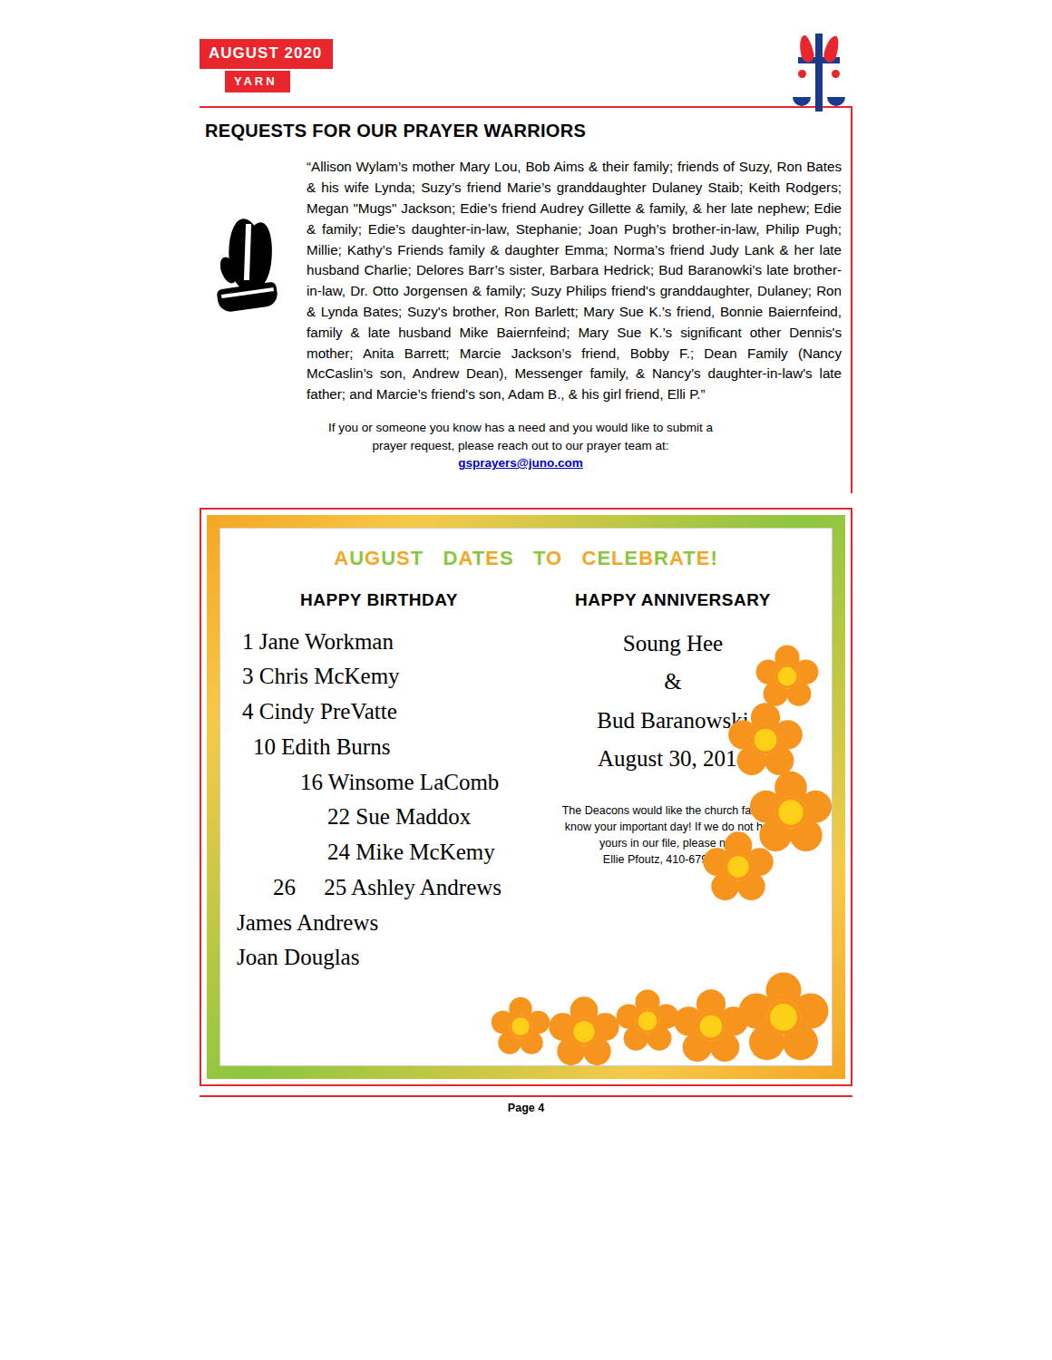AUGUST 2020
YARN
REQUESTS FOR OUR PRAYER WARRIORS
“Allison Wylam’s mother Mary Lou, Bob Aims & their family; friends of Suzy, Ron Bates & his wife Lynda; Suzy’s friend Marie’s granddaughter Dulaney Staib; Keith Rodgers; Megan "Mugs" Jackson; Edie’s friend Audrey Gillette & family, & her late nephew; Edie & family; Edie’s daughter-in-law, Stephanie; Joan Pugh’s brother-in-law, Philip Pugh; Millie; Kathy’s Friends family & daughter Emma; Norma’s friend Judy Lank & her late husband Charlie; Delores Barr’s sister, Barbara Hedrick; Bud Baranowki’s late brother-in-law, Dr. Otto Jorgensen & family; Suzy Philips friend's granddaughter, Dulaney; Ron & Lynda Bates; Suzy's brother, Ron Barlett; Mary Sue K.’s friend, Bonnie Baiernfeind, family & late husband Mike Baiernfeind; Mary Sue K.’s significant other Dennis's mother; Anita Barrett; Marcie Jackson’s friend, Bobby F.; Dean Family (Nancy McCaslin’s son, Andrew Dean), Messenger family, & Nancy’s daughter-in-law's late father; and Marcie’s friend's son, Adam B., & his girl friend, Elli P.”
If you or someone you know has a need and you would like to submit a
prayer request, please reach out to our prayer team at:
gsprayers@juno.com
AUGUST DATES TO CELEBRATE!
HAPPY BIRTHDAY
1 Jane Workman
3 Chris McKemy
4 Cindy PreVatte
10 Edith Burns
16 Winsome LaComb
22 Sue Maddox
24 Mike McKemy
26 25 Ashley Andrews
James Andrews
Joan Douglas
HAPPY ANNIVERSARY
Soung Hee
&
Bud Baranowski
August 30, 2014
The Deacons would like the church family to
know your important day! If we do not have
yours in our file, please notify
Ellie Pfoutz, 410-679- 4813.
Page 4